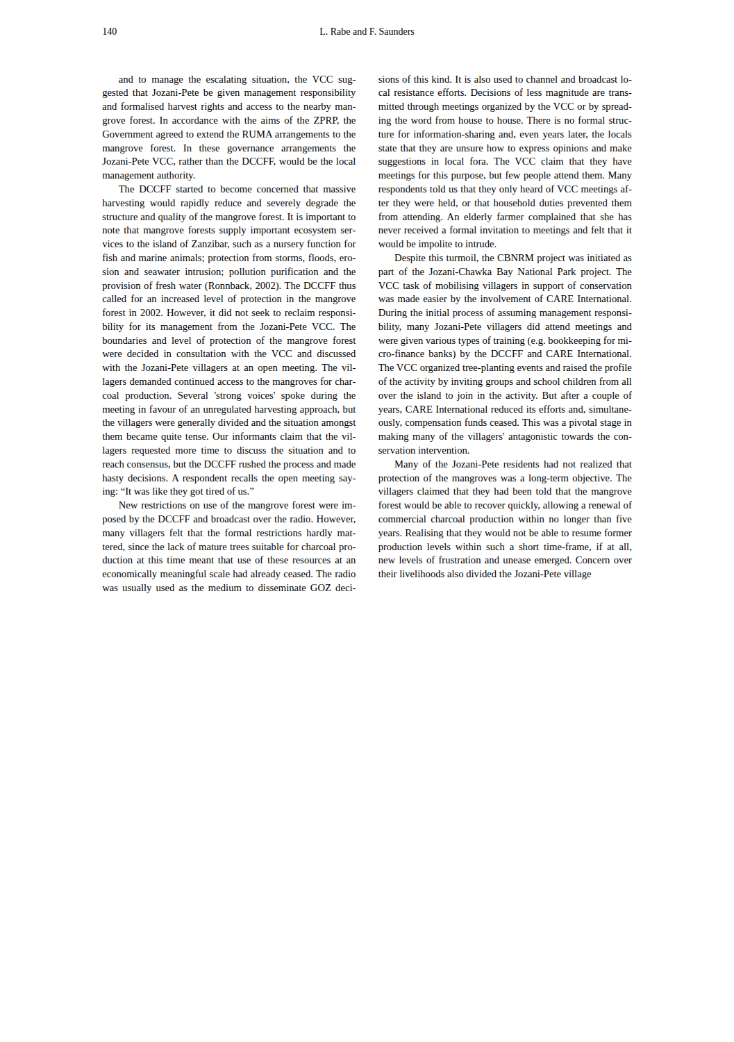140 L. Rabe and F. Saunders 140
and to manage the escalating situation, the VCC suggested that Jozani-Pete be given management responsibility and formalised harvest rights and access to the nearby mangrove forest. In accordance with the aims of the ZPRP, the Government agreed to extend the RUMA arrangements to the mangrove forest. In these governance arrangements the Jozani-Pete VCC, rather than the DCCFF, would be the local management authority.
The DCCFF started to become concerned that massive harvesting would rapidly reduce and severely degrade the structure and quality of the mangrove forest. It is important to note that mangrove forests supply important ecosystem services to the island of Zanzibar, such as a nursery function for fish and marine animals; protection from storms, floods, erosion and seawater intrusion; pollution purification and the provision of fresh water (Ronnback, 2002). The DCCFF thus called for an increased level of protection in the mangrove forest in 2002. However, it did not seek to reclaim responsibility for its management from the Jozani-Pete VCC. The boundaries and level of protection of the mangrove forest were decided in consultation with the VCC and discussed with the Jozani-Pete villagers at an open meeting. The villagers demanded continued access to the mangroves for charcoal production. Several 'strong voices' spoke during the meeting in favour of an unregulated harvesting approach, but the villagers were generally divided and the situation amongst them became quite tense. Our informants claim that the villagers requested more time to discuss the situation and to reach consensus, but the DCCFF rushed the process and made hasty decisions. A respondent recalls the open meeting saying: “It was like they got tired of us.”
New restrictions on use of the mangrove forest were imposed by the DCCFF and broadcast over the radio. However, many villagers felt that the formal restrictions hardly mattered, since the lack of mature trees suitable for charcoal production at this time meant that use of these resources at an economically meaningful scale had already ceased. The radio was usually used as the medium to disseminate GOZ decisions of this kind. It is also used to channel and broadcast local resistance efforts. Decisions of less magnitude are transmitted through meetings organized by the VCC or by spreading the word from house to house. There is no formal structure for information-sharing and, even years later, the locals state that they are unsure how to express opinions and make suggestions in local fora. The VCC claim that they have meetings for this purpose, but few people attend them. Many respondents told us that they only heard of VCC meetings after they were held, or that household duties prevented them from attending. An elderly farmer complained that she has never received a formal invitation to meetings and felt that it would be impolite to intrude.
Despite this turmoil, the CBNRM project was initiated as part of the Jozani-Chawka Bay National Park project. The VCC task of mobilising villagers in support of conservation was made easier by the involvement of CARE International. During the initial process of assuming management responsibility, many Jozani-Pete villagers did attend meetings and were given various types of training (e.g. bookkeeping for micro-finance banks) by the DCCFF and CARE International. The VCC organized tree-planting events and raised the profile of the activity by inviting groups and school children from all over the island to join in the activity. But after a couple of years, CARE International reduced its efforts and, simultaneously, compensation funds ceased. This was a pivotal stage in making many of the villagers' antagonistic towards the conservation intervention.
Many of the Jozani-Pete residents had not realized that protection of the mangroves was a long-term objective. The villagers claimed that they had been told that the mangrove forest would be able to recover quickly, allowing a renewal of commercial charcoal production within no longer than five years. Realising that they would not be able to resume former production levels within such a short time-frame, if at all, new levels of frustration and unease emerged. Concern over their livelihoods also divided the Jozani-Pete village